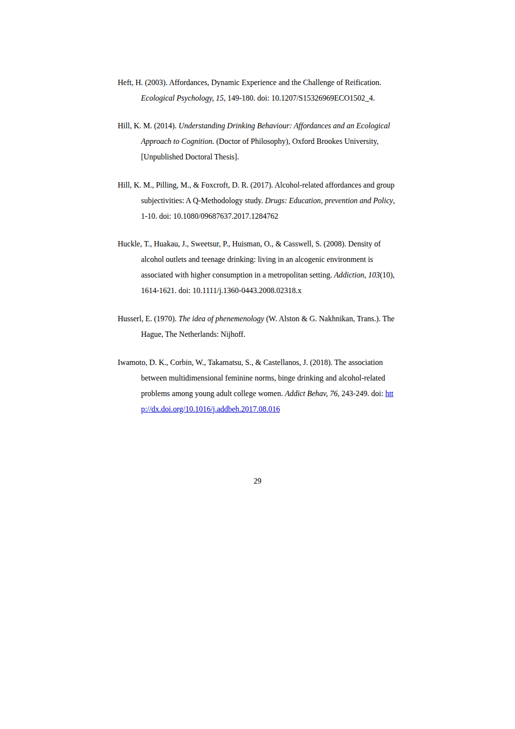Heft, H. (2003). Affordances, Dynamic Experience and the Challenge of Reification. Ecological Psychology, 15, 149-180. doi: 10.1207/S15326969ECO1502_4.
Hill, K. M. (2014). Understanding Drinking Behaviour: Affordances and an Ecological Approach to Cognition. (Doctor of Philosophy), Oxford Brookes University, [Unpublished Doctoral Thesis].
Hill, K. M., Pilling, M., & Foxcroft, D. R. (2017). Alcohol-related affordances and group subjectivities: A Q-Methodology study. Drugs: Education, prevention and Policy, 1-10. doi: 10.1080/09687637.2017.1284762
Huckle, T., Huakau, J., Sweetsur, P., Huisman, O., & Casswell, S. (2008). Density of alcohol outlets and teenage drinking: living in an alcogenic environment is associated with higher consumption in a metropolitan setting. Addiction, 103(10), 1614-1621. doi: 10.1111/j.1360-0443.2008.02318.x
Husserl, E. (1970). The idea of phenemenology (W. Alston & G. Nakhnikan, Trans.). The Hague, The Netherlands: Nijhoff.
Iwamoto, D. K., Corbin, W., Takamatsu, S., & Castellanos, J. (2018). The association between multidimensional feminine norms, binge drinking and alcohol-related problems among young adult college women. Addict Behav, 76, 243-249. doi: http://dx.doi.org/10.1016/j.addbeh.2017.08.016
29